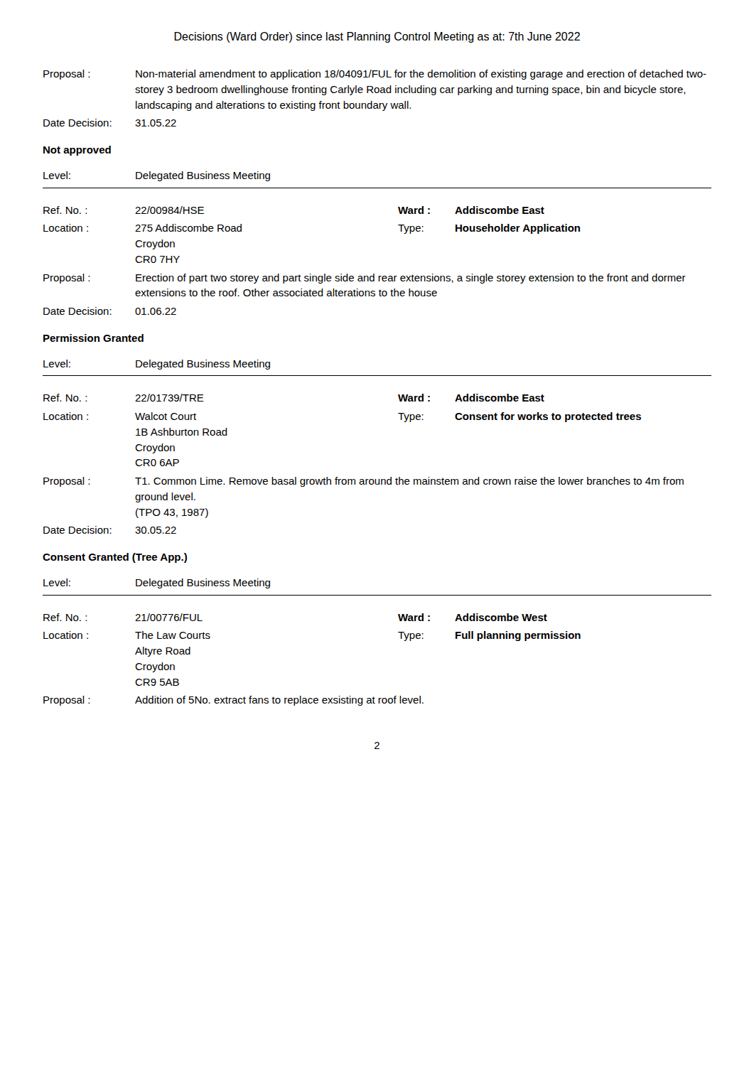Decisions (Ward Order) since last Planning Control Meeting as at: 7th June 2022
| Proposal : | Non-material amendment to application 18/04091/FUL for the demolition of existing garage and erection of detached two-storey 3 bedroom dwellinghouse fronting Carlyle Road including car parking and turning space, bin and bicycle store, landscaping and alterations to existing front boundary wall. |
| Date Decision: | 31.05.22 |
Not approved
Level: Delegated Business Meeting
| Ref. No. : | 22/00984/HSE | Ward : | Addiscombe East |
| Location : | 275 Addiscombe Road Croydon CR0 7HY | Type: | Householder Application |
| Proposal : | Erection of part two storey and part single side and rear extensions, a single storey extension to the front and dormer extensions to the roof. Other associated alterations to the house |
| Date Decision: | 01.06.22 |
Permission Granted
Level: Delegated Business Meeting
| Ref. No. : | 22/01739/TRE | Ward : | Addiscombe East |
| Location : | Walcot Court 1B Ashburton Road Croydon CR0 6AP | Type: | Consent for works to protected trees |
| Proposal : | T1. Common Lime. Remove basal growth from around the mainstem and crown raise the lower branches to 4m from ground level. (TPO 43, 1987) |
| Date Decision: | 30.05.22 |
Consent Granted (Tree App.)
Level: Delegated Business Meeting
| Ref. No. : | 21/00776/FUL | Ward : | Addiscombe West |
| Location : | The Law Courts Altyre Road Croydon CR9 5AB | Type: | Full planning permission |
| Proposal : | Addition of 5No. extract fans to replace exsisting at roof level. |
2